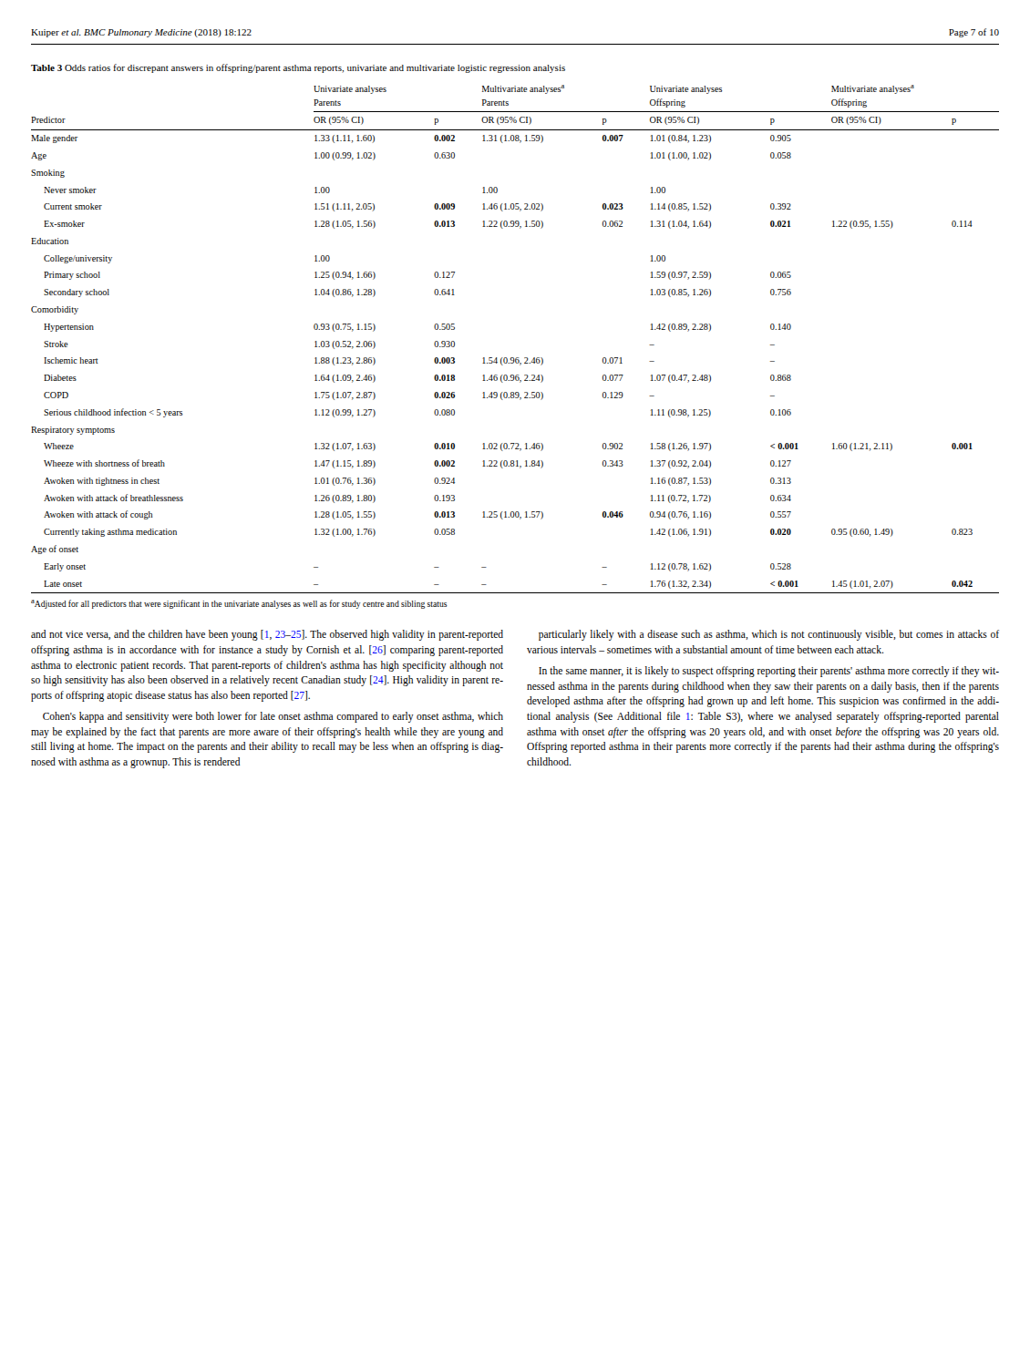Kuiper et al. BMC Pulmonary Medicine (2018) 18:122
Page 7 of 10
Table 3 Odds ratios for discrepant answers in offspring/parent asthma reports, univariate and multivariate logistic regression analysis
| Predictor | Univariate analyses Parents | Multivariate analyses a Parents | Univariate analyses Offspring | Multivariate analyses a Offspring |
| --- | --- | --- | --- | --- |
| OR (95% CI) | p | OR (95% CI) | p | OR (95% CI) | p | OR (95% CI) | p |
| Male gender | 1.33 (1.11, 1.60) | 0.002 | 1.31 (1.08, 1.59) | 0.007 | 1.01 (0.84, 1.23) | 0.905 | | |
| Age | 1.00 (0.99, 1.02) | 0.630 | | | 1.01 (1.00, 1.02) | 0.058 | | |
| Smoking | | | | | | | | |
| Never smoker | 1.00 | | 1.00 | | 1.00 | | | |
| Current smoker | 1.51 (1.11, 2.05) | 0.009 | 1.46 (1.05, 2.02) | 0.023 | 1.14 (0.85, 1.52) | 0.392 | | |
| Ex-smoker | 1.28 (1.05, 1.56) | 0.013 | 1.22 (0.99, 1.50) | 0.062 | 1.31 (1.04, 1.64) | 0.021 | 1.22 (0.95, 1.55) | 0.114 |
| Education | | | | | | | | |
| College/university | 1.00 | | | | 1.00 | | | |
| Primary school | 1.25 (0.94, 1.66) | 0.127 | | | 1.59 (0.97, 2.59) | 0.065 | | |
| Secondary school | 1.04 (0.86, 1.28) | 0.641 | | | 1.03 (0.85, 1.26) | 0.756 | | |
| Comorbidity | | | | | | | | |
| Hypertension | 0.93 (0.75, 1.15) | 0.505 | | | 1.42 (0.89, 2.28) | 0.140 | | |
| Stroke | 1.03 (0.52, 2.06) | 0.930 | | | – | – | | |
| Ischemic heart | 1.88 (1.23, 2.86) | 0.003 | 1.54 (0.96, 2.46) | 0.071 | – | – | | |
| Diabetes | 1.64 (1.09, 2.46) | 0.018 | 1.46 (0.96, 2.24) | 0.077 | 1.07 (0.47, 2.48) | 0.868 | | |
| COPD | 1.75 (1.07, 2.87) | 0.026 | 1.49 (0.89, 2.50) | 0.129 | – | – | | |
| Serious childhood infection < 5 years | 1.12 (0.99, 1.27) | 0.080 | | | 1.11 (0.98, 1.25) | 0.106 | | |
| Respiratory symptoms | | | | | | | | |
| Wheeze | 1.32 (1.07, 1.63) | 0.010 | 1.02 (0.72, 1.46) | 0.902 | 1.58 (1.26, 1.97) | < 0.001 | 1.60 (1.21, 2.11) | 0.001 |
| Wheeze with shortness of breath | 1.47 (1.15, 1.89) | 0.002 | 1.22 (0.81, 1.84) | 0.343 | 1.37 (0.92, 2.04) | 0.127 | | |
| Awoken with tightness in chest | 1.01 (0.76, 1.36) | 0.924 | | | 1.16 (0.87, 1.53) | 0.313 | | |
| Awoken with attack of breathlessness | 1.26 (0.89, 1.80) | 0.193 | | | 1.11 (0.72, 1.72) | 0.634 | | |
| Awoken with attack of cough | 1.28 (1.05, 1.55) | 0.013 | 1.25 (1.00, 1.57) | 0.046 | 0.94 (0.76, 1.16) | 0.557 | | |
| Currently taking asthma medication | 1.32 (1.00, 1.76) | 0.058 | | | 1.42 (1.06, 1.91) | 0.020 | 0.95 (0.60, 1.49) | 0.823 |
| Age of onset | | | | | | | | |
| Early onset | – | – | – | – | 1.12 (0.78, 1.62) | 0.528 | | |
| Late onset | – | – | – | – | 1.76 (1.32, 2.34) | < 0.001 | 1.45 (1.01, 2.07) | 0.042 |
aAdjusted for all predictors that were significant in the univariate analyses as well as for study centre and sibling status
and not vice versa, and the children have been young [1, 23–25]. The observed high validity in parent-reported offspring asthma is in accordance with for instance a study by Cornish et al. [26] comparing parent-reported asthma to electronic patient records. That parent-reports of children's asthma has high specificity although not so high sensitivity has also been observed in a relatively recent Canadian study [24]. High validity in parent reports of offspring atopic disease status has also been reported [27].
Cohen's kappa and sensitivity were both lower for late onset asthma compared to early onset asthma, which may be explained by the fact that parents are more aware of their offspring's health while they are young and still living at home. The impact on the parents and their ability to recall may be less when an offspring is diagnosed with asthma as a grownup. This is rendered
particularly likely with a disease such as asthma, which is not continuously visible, but comes in attacks of various intervals – sometimes with a substantial amount of time between each attack.
In the same manner, it is likely to suspect offspring reporting their parents' asthma more correctly if they witnessed asthma in the parents during childhood when they saw their parents on a daily basis, then if the parents developed asthma after the offspring had grown up and left home. This suspicion was confirmed in the additional analysis (See Additional file 1: Table S3), where we analysed separately offspring-reported parental asthma with onset after the offspring was 20 years old, and with onset before the offspring was 20 years old. Offspring reported asthma in their parents more correctly if the parents had their asthma during the offspring's childhood.